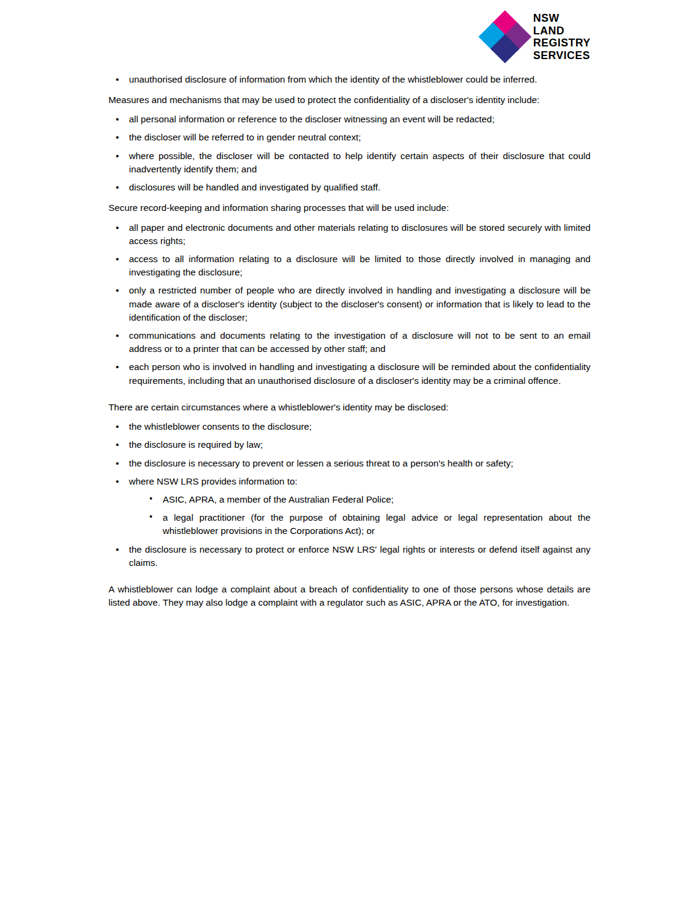NSW Land Registry Services
unauthorised disclosure of information from which the identity of the whistleblower could be inferred.
Measures and mechanisms that may be used to protect the confidentiality of a discloser's identity include:
all personal information or reference to the discloser witnessing an event will be redacted;
the discloser will be referred to in gender neutral context;
where possible, the discloser will be contacted to help identify certain aspects of their disclosure that could inadvertently identify them; and
disclosures will be handled and investigated by qualified staff.
Secure record-keeping and information sharing processes that will be used include:
all paper and electronic documents and other materials relating to disclosures will be stored securely with limited access rights;
access to all information relating to a disclosure will be limited to those directly involved in managing and investigating the disclosure;
only a restricted number of people who are directly involved in handling and investigating a disclosure will be made aware of a discloser's identity (subject to the discloser's consent) or information that is likely to lead to the identification of the discloser;
communications and documents relating to the investigation of a disclosure will not to be sent to an email address or to a printer that can be accessed by other staff; and
each person who is involved in handling and investigating a disclosure will be reminded about the confidentiality requirements, including that an unauthorised disclosure of a discloser's identity may be a criminal offence.
There are certain circumstances where a whistleblower's identity may be disclosed:
the whistleblower consents to the disclosure;
the disclosure is required by law;
the disclosure is necessary to prevent or lessen a serious threat to a person's health or safety;
where NSW LRS provides information to:
ASIC, APRA, a member of the Australian Federal Police;
a legal practitioner (for the purpose of obtaining legal advice or legal representation about the whistleblower provisions in the Corporations Act); or
the disclosure is necessary to protect or enforce NSW LRS' legal rights or interests or defend itself against any claims.
A whistleblower can lodge a complaint about a breach of confidentiality to one of those persons whose details are listed above. They may also lodge a complaint with a regulator such as ASIC, APRA or the ATO, for investigation.